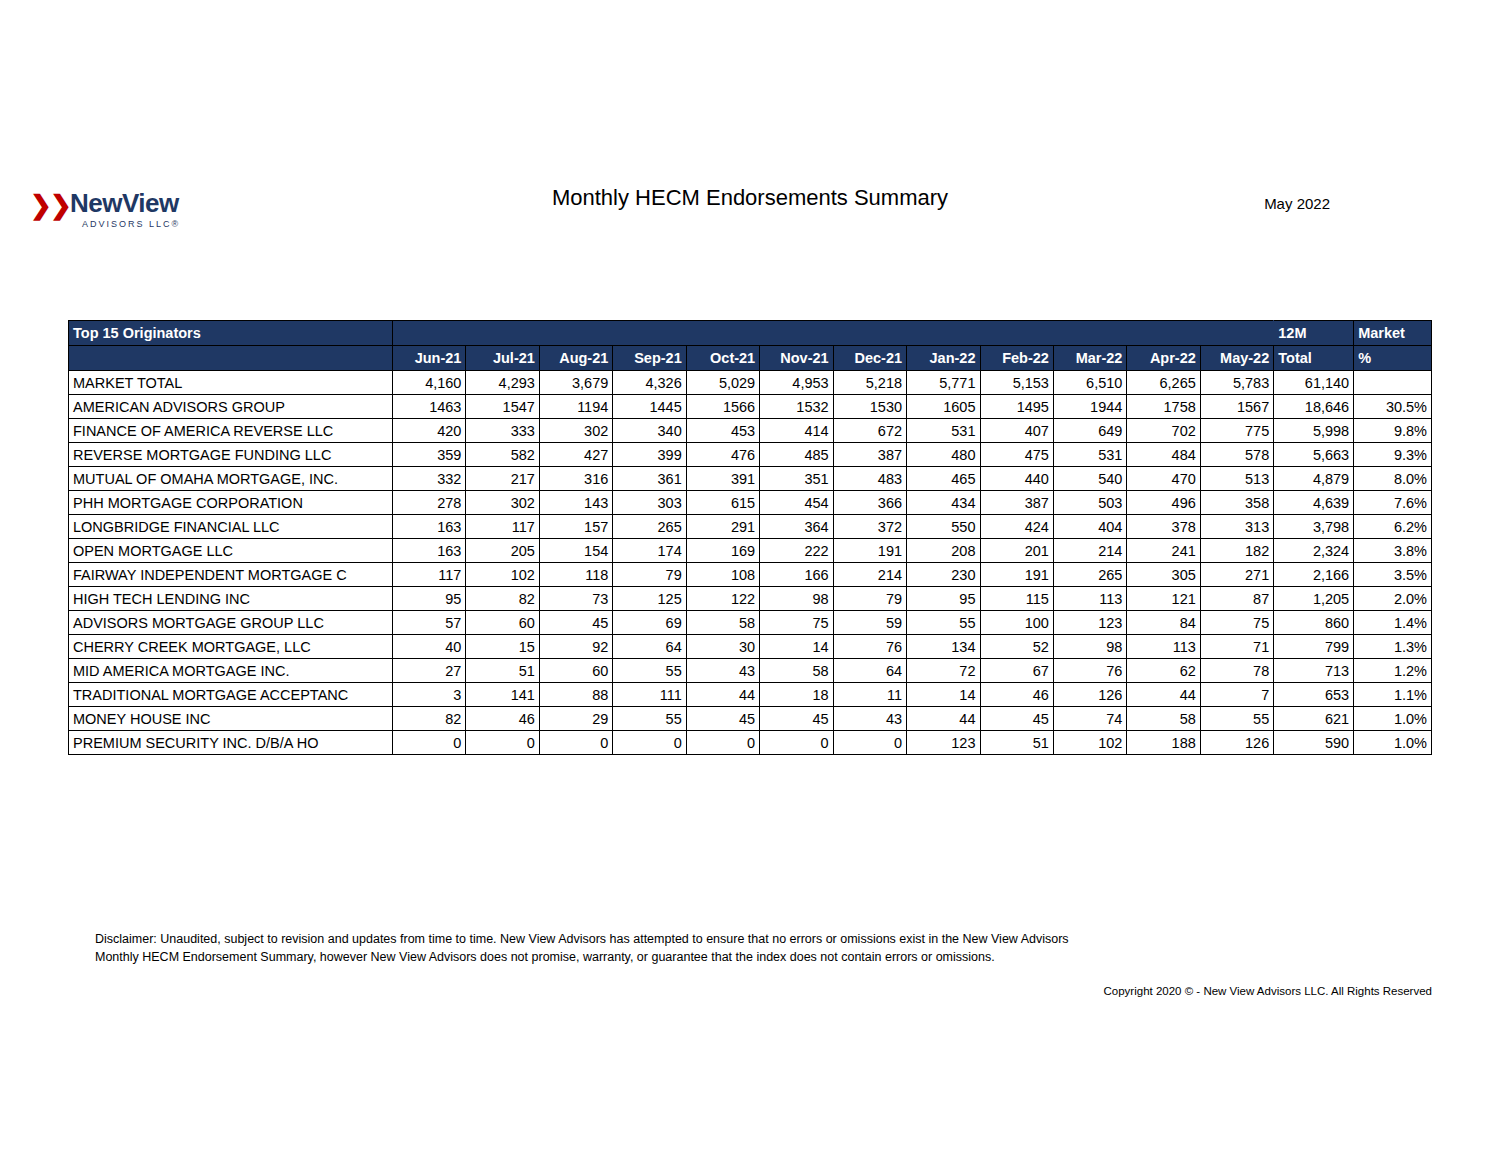❯❯New View ADVISORS LLC®
Monthly HECM Endorsements Summary
May 2022
| Top 15 Originators | | 12M | Market |
| --- | --- | --- | --- |
| | Jun-21 | Jul-21 | Aug-21 | Sep-21 | Oct-21 | Nov-21 | Dec-21 | Jan-22 | Feb-22 | Mar-22 | Apr-22 | May-22 | Total | % |
| MARKET TOTAL | 4,160 | 4,293 | 3,679 | 4,326 | 5,029 | 4,953 | 5,218 | 5,771 | 5,153 | 6,510 | 6,265 | 5,783 | 61,140 | |
| AMERICAN ADVISORS GROUP | 1463 | 1547 | 1194 | 1445 | 1566 | 1532 | 1530 | 1605 | 1495 | 1944 | 1758 | 1567 | 18,646 | 30.5% |
| FINANCE OF AMERICA REVERSE LLC | 420 | 333 | 302 | 340 | 453 | 414 | 672 | 531 | 407 | 649 | 702 | 775 | 5,998 | 9.8% |
| REVERSE MORTGAGE FUNDING LLC | 359 | 582 | 427 | 399 | 476 | 485 | 387 | 480 | 475 | 531 | 484 | 578 | 5,663 | 9.3% |
| MUTUAL OF OMAHA MORTGAGE, INC. | 332 | 217 | 316 | 361 | 391 | 351 | 483 | 465 | 440 | 540 | 470 | 513 | 4,879 | 8.0% |
| PHH MORTGAGE CORPORATION | 278 | 302 | 143 | 303 | 615 | 454 | 366 | 434 | 387 | 503 | 496 | 358 | 4,639 | 7.6% |
| LONGBRIDGE FINANCIAL LLC | 163 | 117 | 157 | 265 | 291 | 364 | 372 | 550 | 424 | 404 | 378 | 313 | 3,798 | 6.2% |
| OPEN MORTGAGE LLC | 163 | 205 | 154 | 174 | 169 | 222 | 191 | 208 | 201 | 214 | 241 | 182 | 2,324 | 3.8% |
| FAIRWAY INDEPENDENT MORTGAGE C | 117 | 102 | 118 | 79 | 108 | 166 | 214 | 230 | 191 | 265 | 305 | 271 | 2,166 | 3.5% |
| HIGH TECH LENDING INC | 95 | 82 | 73 | 125 | 122 | 98 | 79 | 95 | 115 | 113 | 121 | 87 | 1,205 | 2.0% |
| ADVISORS MORTGAGE GROUP LLC | 57 | 60 | 45 | 69 | 58 | 75 | 59 | 55 | 100 | 123 | 84 | 75 | 860 | 1.4% |
| CHERRY CREEK MORTGAGE, LLC | 40 | 15 | 92 | 64 | 30 | 14 | 76 | 134 | 52 | 98 | 113 | 71 | 799 | 1.3% |
| MID AMERICA MORTGAGE INC. | 27 | 51 | 60 | 55 | 43 | 58 | 64 | 72 | 67 | 76 | 62 | 78 | 713 | 1.2% |
| TRADITIONAL MORTGAGE ACCEPTANC | 3 | 141 | 88 | 111 | 44 | 18 | 11 | 14 | 46 | 126 | 44 | 7 | 653 | 1.1% |
| MONEY HOUSE INC | 82 | 46 | 29 | 55 | 45 | 45 | 43 | 44 | 45 | 74 | 58 | 55 | 621 | 1.0% |
| PREMIUM SECURITY INC. D/B/A HO | 0 | 0 | 0 | 0 | 0 | 0 | 0 | 123 | 51 | 102 | 188 | 126 | 590 | 1.0% |
Disclaimer: Unaudited, subject to revision and updates from time to time. New View Advisors has attempted to ensure that no errors or omissions exist in the New View Advisors
Monthly HECM Endorsement Summary, however New View Advisors does not promise, warranty, or guarantee that the index does not contain errors or omissions.
Copyright 2020 © - New View Advisors LLC. All Rights Reserved